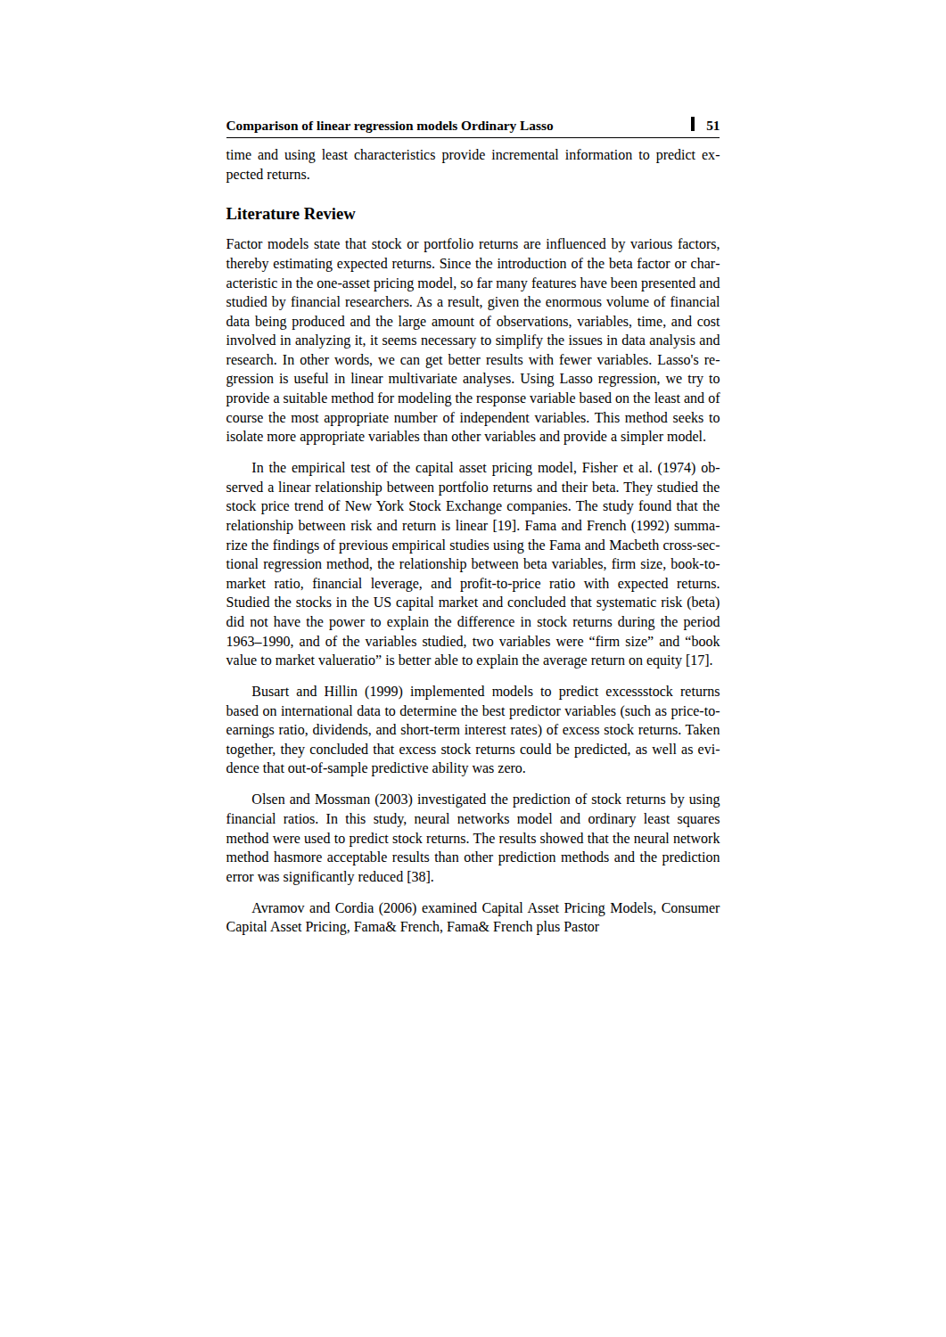Comparison of linear regression models Ordinary Lasso 51
time and using least characteristics provide incremental information to predict expected returns.
Literature Review
Factor models state that stock or portfolio returns are influenced by various factors, thereby estimating expected returns. Since the introduction of the beta factor or characteristic in the one-asset pricing model, so far many features have been presented and studied by financial researchers. As a result, given the enormous volume of financial data being produced and the large amount of observations, variables, time, and cost involved in analyzing it, it seems necessary to simplify the issues in data analysis and research. In other words, we can get better results with fewer variables. Lasso's regression is useful in linear multivariate analyses. Using Lasso regression, we try to provide a suitable method for modeling the response variable based on the least and of course the most appropriate number of independent variables. This method seeks to isolate more appropriate variables than other variables and provide a simpler model.
In the empirical test of the capital asset pricing model, Fisher et al. (1974) observed a linear relationship between portfolio returns and their beta. They studied the stock price trend of New York Stock Exchange companies. The study found that the relationship between risk and return is linear [19]. Fama and French (1992) summarize the findings of previous empirical studies using the Fama and Macbeth cross-sectional regression method, the relationship between beta variables, firm size, book-to-market ratio, financial leverage, and profit-to-price ratio with expected returns. Studied the stocks in the US capital market and concluded that systematic risk (beta) did not have the power to explain the difference in stock returns during the period 1963–1990, and of the variables studied, two variables were “firm size” and “book value to market valueratio” is better able to explain the average return on equity [17].
Busart and Hillin (1999) implemented models to predict excessstock returns based on international data to determine the best predictor variables (such as price-to-earnings ratio, dividends, and short-term interest rates) of excess stock returns. Taken together, they concluded that excess stock returns could be predicted, as well as evidence that out-of-sample predictive ability was zero.
Olsen and Mossman (2003) investigated the prediction of stock returns by using financial ratios. In this study, neural networks model and ordinary least squares method were used to predict stock returns. The results showed that the neural network method hasmore acceptable results than other prediction methods and the prediction error was significantly reduced [38].
Avramov and Cordia (2006) examined Capital Asset Pricing Models, Consumer Capital Asset Pricing, Fama& French, Fama& French plus Pastor